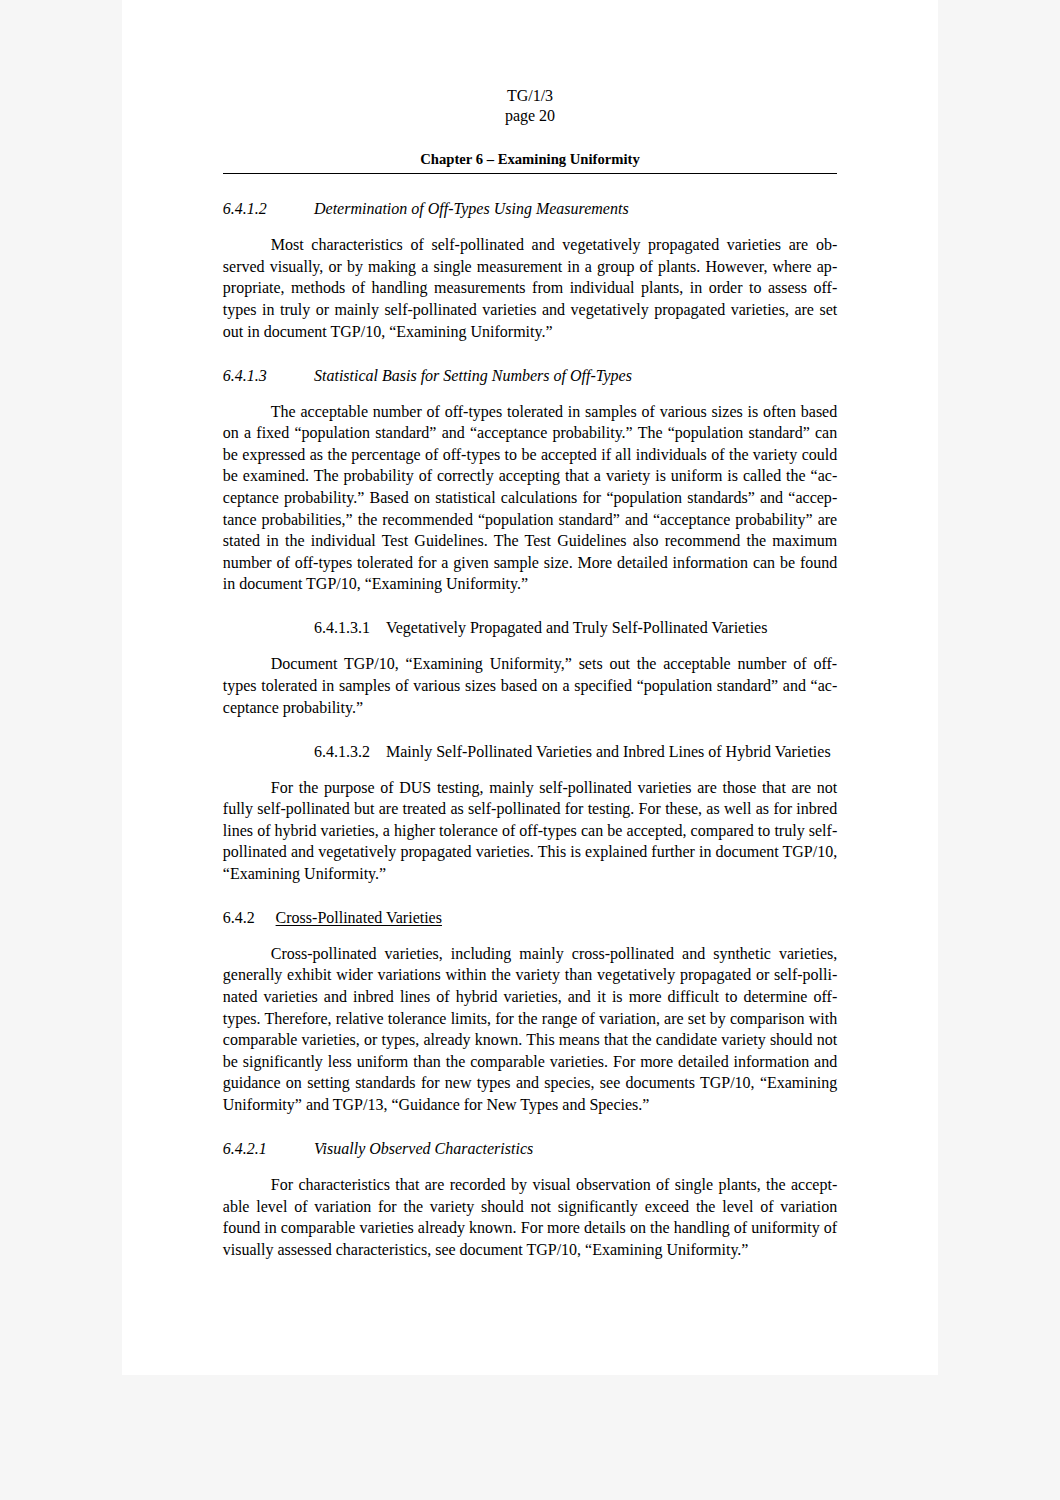TG/1/3
page 20
Chapter 6 – Examining Uniformity
6.4.1.2 Determination of Off-Types Using Measurements
Most characteristics of self-pollinated and vegetatively propagated varieties are observed visually, or by making a single measurement in a group of plants. However, where appropriate, methods of handling measurements from individual plants, in order to assess off-types in truly or mainly self-pollinated varieties and vegetatively propagated varieties, are set out in document TGP/10, “Examining Uniformity.”
6.4.1.3 Statistical Basis for Setting Numbers of Off-Types
The acceptable number of off-types tolerated in samples of various sizes is often based on a fixed “population standard” and “acceptance probability.” The “population standard” can be expressed as the percentage of off-types to be accepted if all individuals of the variety could be examined. The probability of correctly accepting that a variety is uniform is called the “acceptance probability.” Based on statistical calculations for “population standards” and “acceptance probabilities,” the recommended “population standard” and “acceptance probability” are stated in the individual Test Guidelines. The Test Guidelines also recommend the maximum number of off-types tolerated for a given sample size. More detailed information can be found in document TGP/10, “Examining Uniformity.”
6.4.1.3.1 Vegetatively Propagated and Truly Self-Pollinated Varieties
Document TGP/10, “Examining Uniformity,” sets out the acceptable number of off-types tolerated in samples of various sizes based on a specified “population standard” and “acceptance probability.”
6.4.1.3.2 Mainly Self-Pollinated Varieties and Inbred Lines of Hybrid Varieties
For the purpose of DUS testing, mainly self-pollinated varieties are those that are not fully self-pollinated but are treated as self-pollinated for testing. For these, as well as for inbred lines of hybrid varieties, a higher tolerance of off-types can be accepted, compared to truly self-pollinated and vegetatively propagated varieties. This is explained further in document TGP/10, “Examining Uniformity.”
6.4.2 Cross-Pollinated Varieties
Cross-pollinated varieties, including mainly cross-pollinated and synthetic varieties, generally exhibit wider variations within the variety than vegetatively propagated or self-pollinated varieties and inbred lines of hybrid varieties, and it is more difficult to determine off-types. Therefore, relative tolerance limits, for the range of variation, are set by comparison with comparable varieties, or types, already known. This means that the candidate variety should not be significantly less uniform than the comparable varieties. For more detailed information and guidance on setting standards for new types and species, see documents TGP/10, “Examining Uniformity” and TGP/13, “Guidance for New Types and Species.”
6.4.2.1 Visually Observed Characteristics
For characteristics that are recorded by visual observation of single plants, the acceptable level of variation for the variety should not significantly exceed the level of variation found in comparable varieties already known. For more details on the handling of uniformity of visually assessed characteristics, see document TGP/10, “Examining Uniformity.”